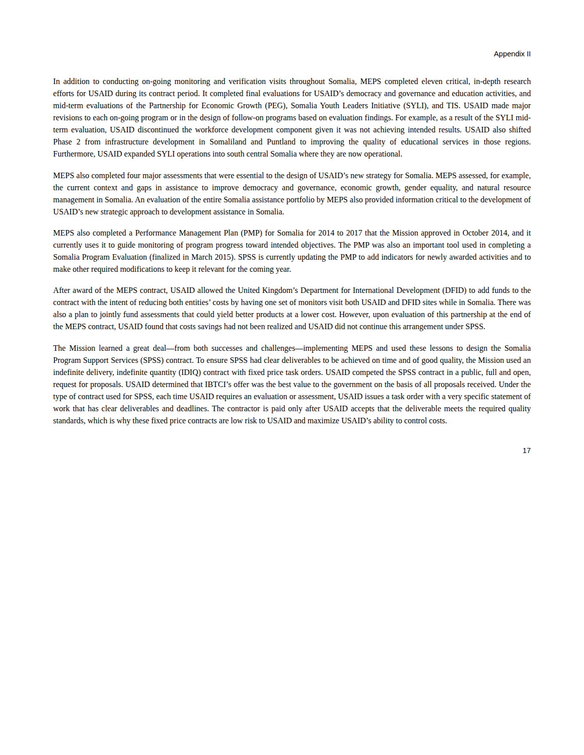Appendix II
In addition to conducting on-going monitoring and verification visits throughout Somalia, MEPS completed eleven critical, in-depth research efforts for USAID during its contract period. It completed final evaluations for USAID’s democracy and governance and education activities, and mid-term evaluations of the Partnership for Economic Growth (PEG), Somalia Youth Leaders Initiative (SYLI), and TIS. USAID made major revisions to each on-going program or in the design of follow-on programs based on evaluation findings. For example, as a result of the SYLI mid-term evaluation, USAID discontinued the workforce development component given it was not achieving intended results. USAID also shifted Phase 2 from infrastructure development in Somaliland and Puntland to improving the quality of educational services in those regions. Furthermore, USAID expanded SYLI operations into south central Somalia where they are now operational.
MEPS also completed four major assessments that were essential to the design of USAID’s new strategy for Somalia. MEPS assessed, for example, the current context and gaps in assistance to improve democracy and governance, economic growth, gender equality, and natural resource management in Somalia. An evaluation of the entire Somalia assistance portfolio by MEPS also provided information critical to the development of USAID’s new strategic approach to development assistance in Somalia.
MEPS also completed a Performance Management Plan (PMP) for Somalia for 2014 to 2017 that the Mission approved in October 2014, and it currently uses it to guide monitoring of program progress toward intended objectives. The PMP was also an important tool used in completing a Somalia Program Evaluation (finalized in March 2015). SPSS is currently updating the PMP to add indicators for newly awarded activities and to make other required modifications to keep it relevant for the coming year.
After award of the MEPS contract, USAID allowed the United Kingdom’s Department for International Development (DFID) to add funds to the contract with the intent of reducing both entities’ costs by having one set of monitors visit both USAID and DFID sites while in Somalia. There was also a plan to jointly fund assessments that could yield better products at a lower cost. However, upon evaluation of this partnership at the end of the MEPS contract, USAID found that costs savings had not been realized and USAID did not continue this arrangement under SPSS.
The Mission learned a great deal—from both successes and challenges—implementing MEPS and used these lessons to design the Somalia Program Support Services (SPSS) contract. To ensure SPSS had clear deliverables to be achieved on time and of good quality, the Mission used an indefinite delivery, indefinite quantity (IDIQ) contract with fixed price task orders. USAID competed the SPSS contract in a public, full and open, request for proposals. USAID determined that IBTCI’s offer was the best value to the government on the basis of all proposals received. Under the type of contract used for SPSS, each time USAID requires an evaluation or assessment, USAID issues a task order with a very specific statement of work that has clear deliverables and deadlines. The contractor is paid only after USAID accepts that the deliverable meets the required quality standards, which is why these fixed price contracts are low risk to USAID and maximize USAID’s ability to control costs.
17